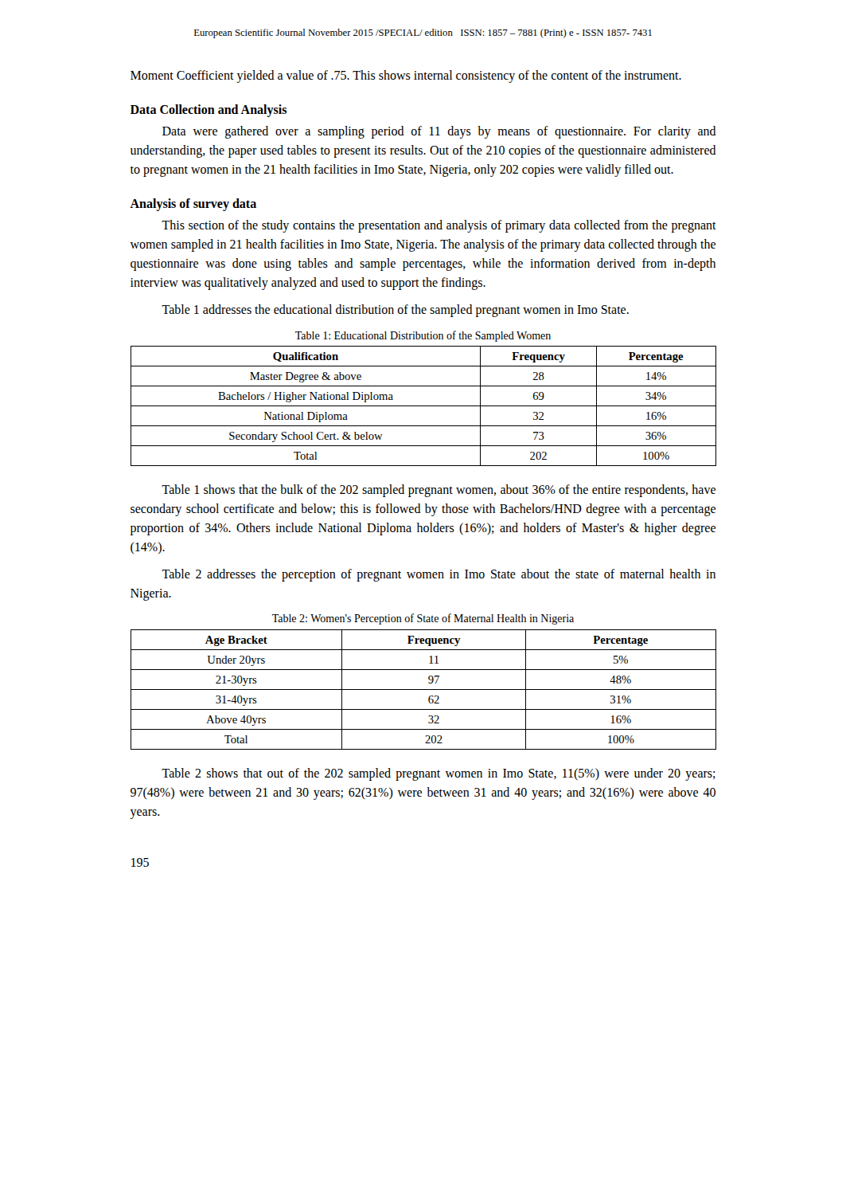European Scientific Journal November 2015 /SPECIAL/ edition ISSN: 1857 – 7881 (Print) e - ISSN 1857- 7431
Moment Coefficient yielded a value of .75. This shows internal consistency of the content of the instrument.
Data Collection and Analysis
Data were gathered over a sampling period of 11 days by means of questionnaire. For clarity and understanding, the paper used tables to present its results. Out of the 210 copies of the questionnaire administered to pregnant women in the 21 health facilities in Imo State, Nigeria, only 202 copies were validly filled out.
Analysis of survey data
This section of the study contains the presentation and analysis of primary data collected from the pregnant women sampled in 21 health facilities in Imo State, Nigeria. The analysis of the primary data collected through the questionnaire was done using tables and sample percentages, while the information derived from in-depth interview was qualitatively analyzed and used to support the findings.
Table 1 addresses the educational distribution of the sampled pregnant women in Imo State.
Table 1: Educational Distribution of the Sampled Women
| Qualification | Frequency | Percentage |
| --- | --- | --- |
| Master Degree & above | 28 | 14% |
| Bachelors / Higher National Diploma | 69 | 34% |
| National Diploma | 32 | 16% |
| Secondary School Cert. & below | 73 | 36% |
| Total | 202 | 100% |
Table 1 shows that the bulk of the 202 sampled pregnant women, about 36% of the entire respondents, have secondary school certificate and below; this is followed by those with Bachelors/HND degree with a percentage proportion of 34%. Others include National Diploma holders (16%); and holders of Master's & higher degree (14%).
Table 2 addresses the perception of pregnant women in Imo State about the state of maternal health in Nigeria.
Table 2: Women's Perception of State of Maternal Health in Nigeria
| Age Bracket | Frequency | Percentage |
| --- | --- | --- |
| Under 20yrs | 11 | 5% |
| 21-30yrs | 97 | 48% |
| 31-40yrs | 62 | 31% |
| Above 40yrs | 32 | 16% |
| Total | 202 | 100% |
Table 2 shows that out of the 202 sampled pregnant women in Imo State, 11(5%) were under 20 years; 97(48%) were between 21 and 30 years; 62(31%) were between 31 and 40 years; and 32(16%) were above 40 years.
195